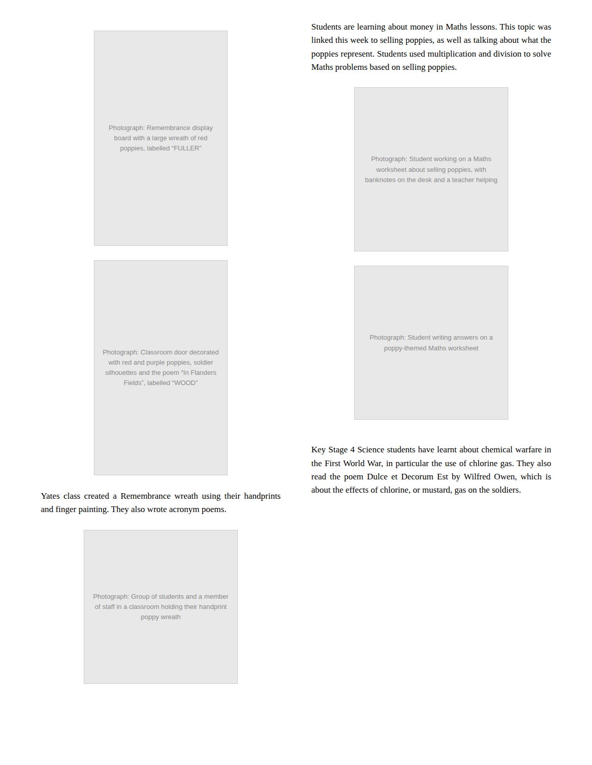Photograph: Remembrance display board with a large wreath of red poppies, labelled “FULLER”
Photograph: Classroom door decorated with red and purple poppies, soldier silhouettes and the poem “In Flanders Fields”, labelled “WOOD”
Yates class created a Remembrance wreath using their handprints and finger painting. They also wrote acronym poems.
Photograph: Group of students and a member of staff in a classroom holding their handprint poppy wreath
Students are learning about money in Maths lessons. This topic was linked this week to selling poppies, as well as talking about what the poppies represent. Students used multiplication and division to solve Maths problems based on selling poppies.
Photograph: Student working on a Maths worksheet about selling poppies, with banknotes on the desk and a teacher helping
Photograph: Student writing answers on a poppy-themed Maths worksheet
Key Stage 4 Science students have learnt about chemical warfare in the First World War, in particular the use of chlorine gas. They also read the poem Dulce et Decorum Est by Wilfred Owen, which is about the effects of chlorine, or mustard, gas on the soldiers.